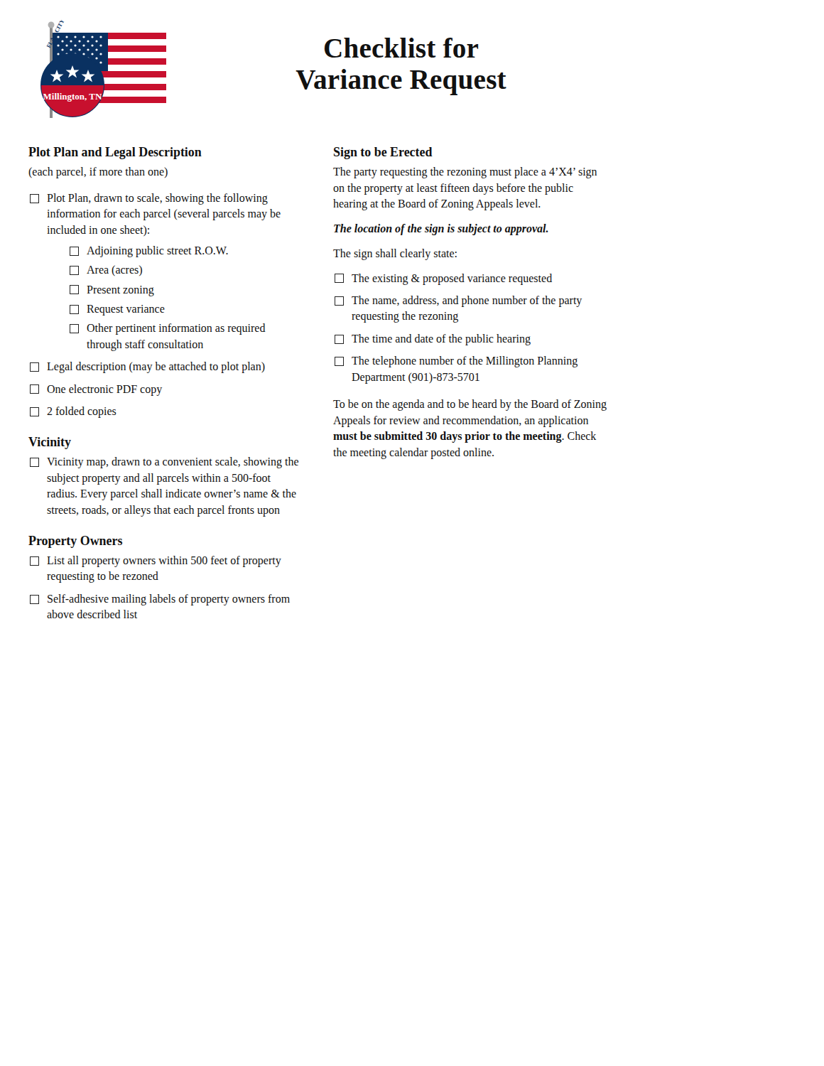Millington, TN FLAG CITY
Checklist for
Variance Request
Plot Plan and Legal Description
(each parcel, if more than one)
Plot Plan, drawn to scale, showing the following information for each parcel (several parcels may be included in one sheet):
Adjoining public street R.O.W.
Area (acres)
Present zoning
Request variance
Other pertinent information as required through staff consultation
Legal description (may be attached to plot plan)
One electronic PDF copy
2 folded copies
Vicinity
Vicinity map, drawn to a convenient scale, showing the subject property and all parcels within a 500-foot radius. Every parcel shall indicate owner’s name & the streets, roads, or alleys that each parcel fronts upon
Property Owners
List all property owners within 500 feet of property requesting to be rezoned
Self-adhesive mailing labels of property owners from above described list
Sign to be Erected
The party requesting the rezoning must place a 4’X4’ sign on the property at least fifteen days before the public hearing at the Board of Zoning Appeals level.
The location of the sign is subject to approval.
The sign shall clearly state:
The existing & proposed variance requested
The name, address, and phone number of the party requesting the rezoning
The time and date of the public hearing
The telephone number of the Millington Planning Department (901)-873-5701
To be on the agenda and to be heard by the Board of Zoning Appeals for review and recommendation, an application must be submitted 30 days prior to the meeting. Check the meeting calendar posted online.